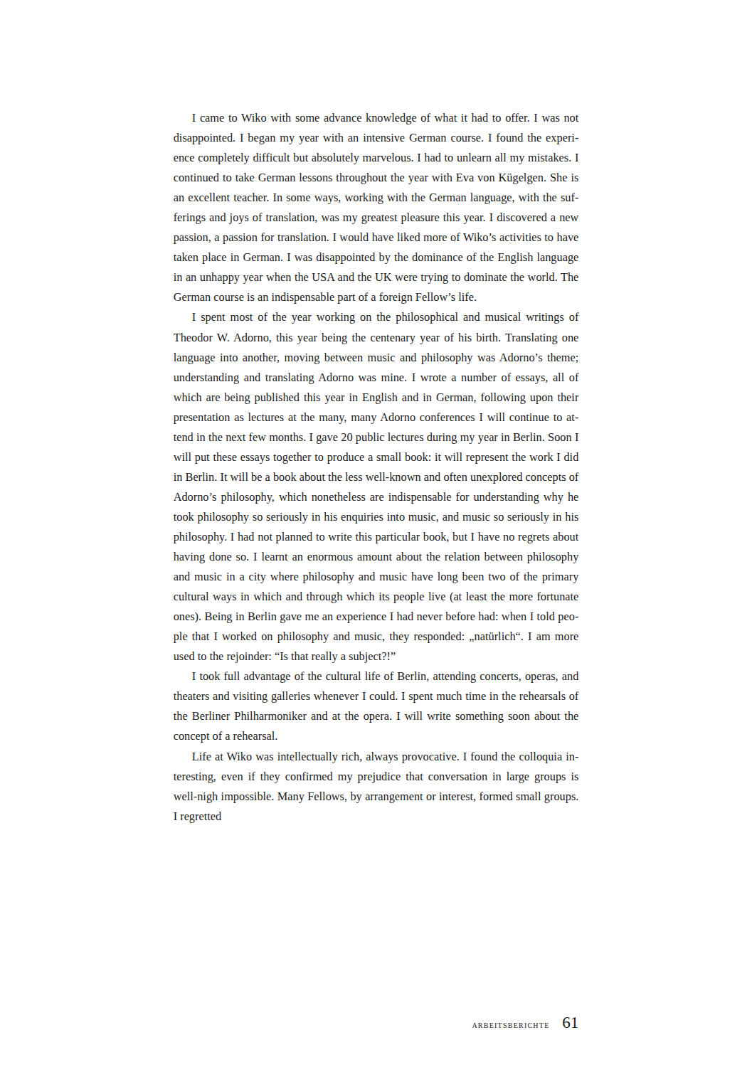I came to Wiko with some advance knowledge of what it had to offer. I was not disappointed. I began my year with an intensive German course. I found the experience completely difficult but absolutely marvelous. I had to unlearn all my mistakes. I continued to take German lessons throughout the year with Eva von Kügelgen. She is an excellent teacher. In some ways, working with the German language, with the sufferings and joys of translation, was my greatest pleasure this year. I discovered a new passion, a passion for translation. I would have liked more of Wiko’s activities to have taken place in German. I was disappointed by the dominance of the English language in an unhappy year when the USA and the UK were trying to dominate the world. The German course is an indispensable part of a foreign Fellow’s life.
I spent most of the year working on the philosophical and musical writings of Theodor W. Adorno, this year being the centenary year of his birth. Translating one language into another, moving between music and philosophy was Adorno’s theme; understanding and translating Adorno was mine. I wrote a number of essays, all of which are being published this year in English and in German, following upon their presentation as lectures at the many, many Adorno conferences I will continue to attend in the next few months. I gave 20 public lectures during my year in Berlin. Soon I will put these essays together to produce a small book: it will represent the work I did in Berlin. It will be a book about the less well-known and often unexplored concepts of Adorno’s philosophy, which nonetheless are indispensable for understanding why he took philosophy so seriously in his enquiries into music, and music so seriously in his philosophy. I had not planned to write this particular book, but I have no regrets about having done so. I learnt an enormous amount about the relation between philosophy and music in a city where philosophy and music have long been two of the primary cultural ways in which and through which its people live (at least the more fortunate ones). Being in Berlin gave me an experience I had never before had: when I told people that I worked on philosophy and music, they responded: „natürlich“. I am more used to the rejoinder: “Is that really a subject?!”
I took full advantage of the cultural life of Berlin, attending concerts, operas, and theaters and visiting galleries whenever I could. I spent much time in the rehearsals of the Berliner Philharmoniker and at the opera. I will write something soon about the concept of a rehearsal.
Life at Wiko was intellectually rich, always provocative. I found the colloquia interesting, even if they confirmed my prejudice that conversation in large groups is well-nigh impossible. Many Fellows, by arrangement or interest, formed small groups. I regretted
arbeitsberichte 61